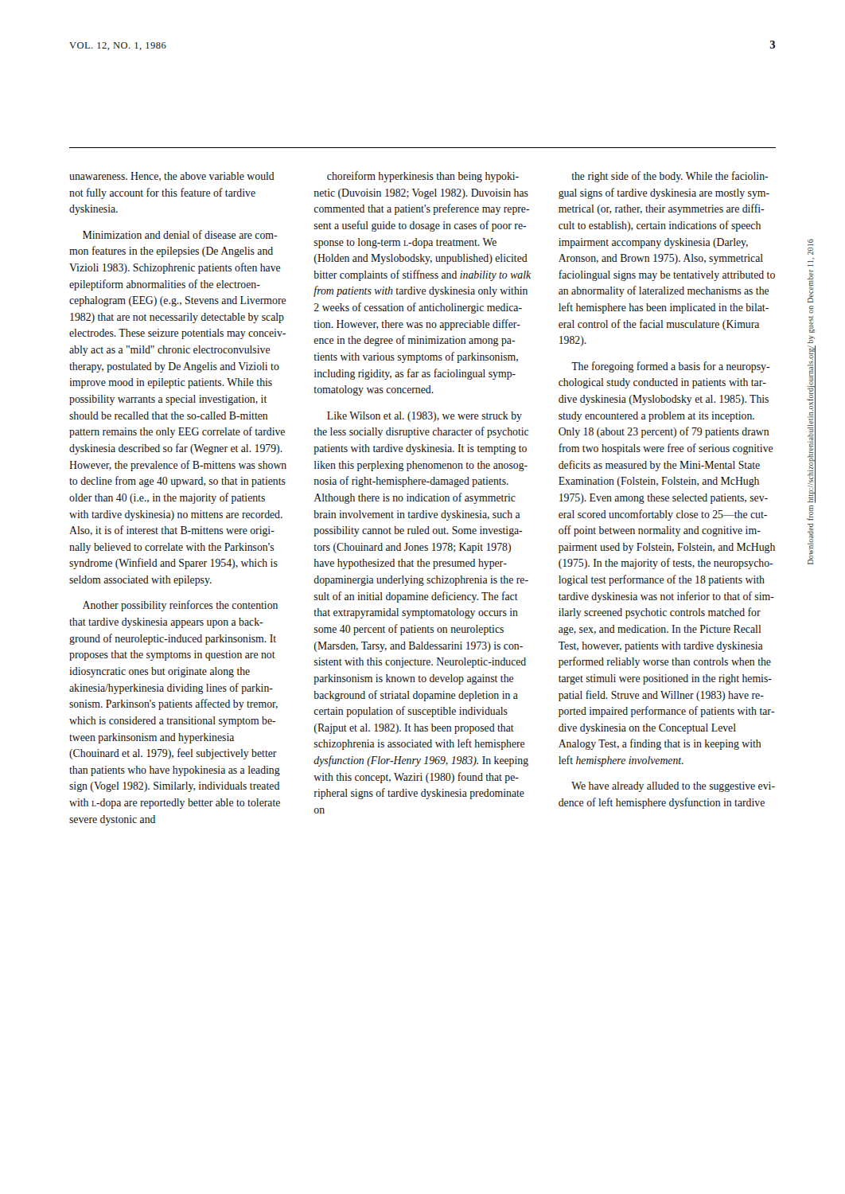VOL. 12, NO. 1, 1986 3
Downloaded from http://schizophreniabulletin.oxfordjournals.org/ by guest on December 11, 2016
unawareness. Hence, the above variable would not fully account for this feature of tardive dyskinesia.
Minimization and denial of disease are common features in the epilepsies (De Angelis and Vizioli 1983). Schizophrenic patients often have epileptiform abnormalities of the electroencephalogram (EEG) (e.g., Stevens and Livermore 1982) that are not necessarily detectable by scalp electrodes. These seizure potentials may conceivably act as a "mild" chronic electroconvulsive therapy, postulated by De Angelis and Vizioli to improve mood in epileptic patients. While this possibility warrants a special investigation, it should be recalled that the so-called B-mitten pattern remains the only EEG correlate of tardive dyskinesia described so far (Wegner et al. 1979). However, the prevalence of B-mittens was shown to decline from age 40 upward, so that in patients older than 40 (i.e., in the majority of patients with tardive dyskinesia) no mittens are recorded. Also, it is of interest that B-mittens were originally believed to correlate with the Parkinson's syndrome (Winfield and Sparer 1954), which is seldom associated with epilepsy.
Another possibility reinforces the contention that tardive dyskinesia appears upon a background of neuroleptic-induced parkinsonism. It proposes that the symptoms in question are not idiosyncratic ones but originate along the akinesia/hyperkinesia dividing lines of parkinsonism. Parkinson's patients affected by tremor, which is considered a transitional symptom between parkinsonism and hyperkinesia (Chouinard et al. 1979), feel subjectively better than patients who have hypokinesia as a leading sign (Vogel 1982). Similarly, individuals treated with l-dopa are reportedly better able to tolerate severe dystonic and
choreiform hyperkinesis than being hypokinetic (Duvoisin 1982; Vogel 1982). Duvoisin has commented that a patient's preference may represent a useful guide to dosage in cases of poor response to long-term l-dopa treatment. We (Holden and Myslobodsky, unpublished) elicited bitter complaints of stiffness and inability to walk from patients with tardive dyskinesia only within 2 weeks of cessation of anticholinergic medication. However, there was no appreciable difference in the degree of minimization among patients with various symptoms of parkinsonism, including rigidity, as far as faciolingual symptomatology was concerned.
Like Wilson et al. (1983), we were struck by the less socially disruptive character of psychotic patients with tardive dyskinesia. It is tempting to liken this perplexing phenomenon to the anosognosia of right-hemisphere-damaged patients. Although there is no indication of asymmetric brain involvement in tardive dyskinesia, such a possibility cannot be ruled out. Some investigators (Chouinard and Jones 1978; Kapit 1978) have hypothesized that the presumed hyperdopaminergia underlying schizophrenia is the result of an initial dopamine deficiency. The fact that extrapyramidal symptomatology occurs in some 40 percent of patients on neuroleptics (Marsden, Tarsy, and Baldessarini 1973) is consistent with this conjecture. Neuroleptic-induced parkinsonism is known to develop against the background of striatal dopamine depletion in a certain population of susceptible individuals (Rajput et al. 1982). It has been proposed that schizophrenia is associated with left hemisphere dysfunction (Flor-Henry 1969, 1983). In keeping with this concept, Waziri (1980) found that peripheral signs of tardive dyskinesia predominate on
the right side of the body. While the faciolingual signs of tardive dyskinesia are mostly symmetrical (or, rather, their asymmetries are difficult to establish), certain indications of speech impairment accompany dyskinesia (Darley, Aronson, and Brown 1975). Also, symmetrical faciolingual signs may be tentatively attributed to an abnormality of lateralized mechanisms as the left hemisphere has been implicated in the bilateral control of the facial musculature (Kimura 1982).
The foregoing formed a basis for a neuropsychological study conducted in patients with tardive dyskinesia (Myslobodsky et al. 1985). This study encountered a problem at its inception. Only 18 (about 23 percent) of 79 patients drawn from two hospitals were free of serious cognitive deficits as measured by the Mini-Mental State Examination (Folstein, Folstein, and McHugh 1975). Even among these selected patients, several scored uncomfortably close to 25—the cutoff point between normality and cognitive impairment used by Folstein, Folstein, and McHugh (1975). In the majority of tests, the neuropsychological test performance of the 18 patients with tardive dyskinesia was not inferior to that of similarly screened psychotic controls matched for age, sex, and medication. In the Picture Recall Test, however, patients with tardive dyskinesia performed reliably worse than controls when the target stimuli were positioned in the right hemispatial field. Struve and Willner (1983) have reported impaired performance of patients with tardive dyskinesia on the Conceptual Level Analogy Test, a finding that is in keeping with left hemisphere involvement.
We have already alluded to the suggestive evidence of left hemisphere dysfunction in tardive